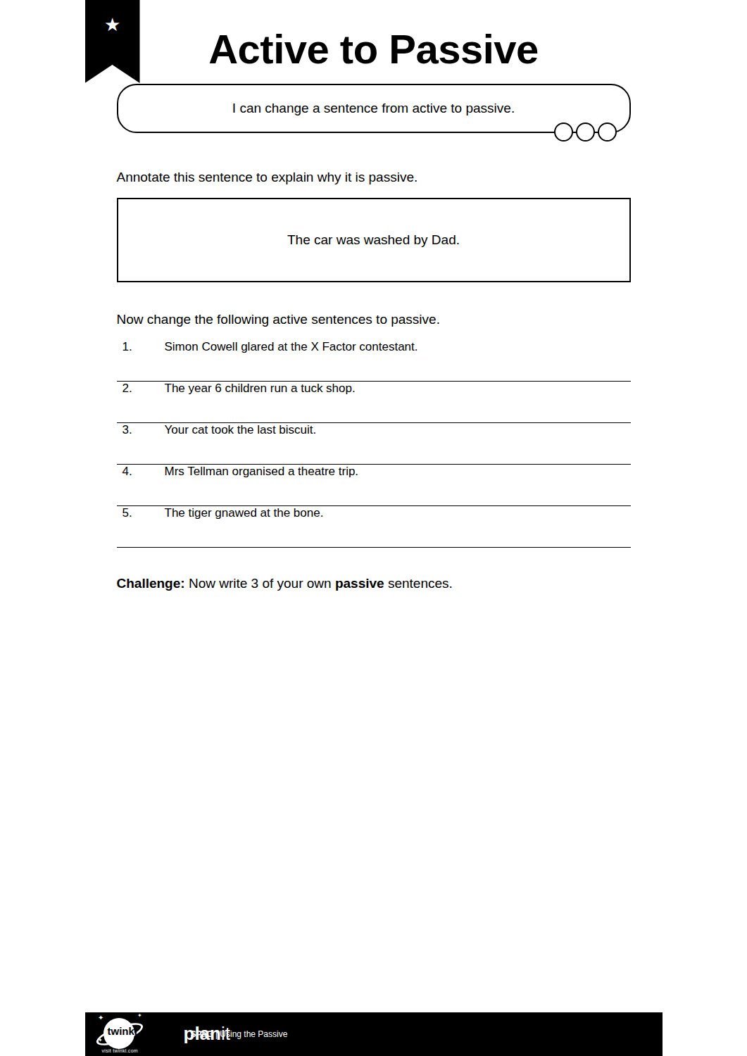★
Active to Passive
I can change a sentence from active to passive.
Annotate this sentence to explain why it is passive.
The car was washed by Dad.
Now change the following active sentences to passive.
1. Simon Cowell glared at the X Factor contestant.
2. The year 6 children run a tuck shop.
3. Your cat took the last biscuit.
4. Mrs Tellman organised a theatre trip.
5. The tiger gnawed at the bone.
Challenge: Now write 3 of your own passive sentences.
✦ ✦ ✦
twinkl
visit twinkl.com
planit
SPaG | Using the Passive